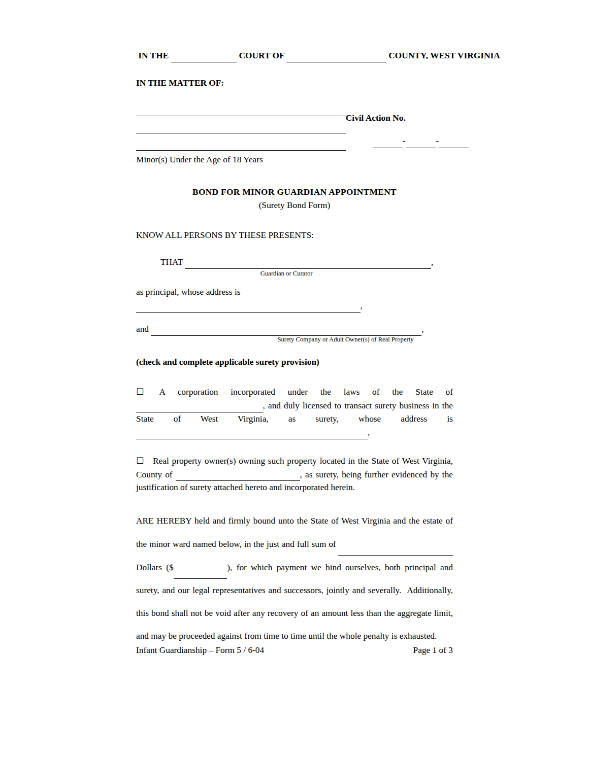IN THE COURT OF COUNTY, WEST VIRGINIA
IN THE MATTER OF:
| Minor(s) Under the Age of 18 Years | Civil Action No. - - |
BOND FOR MINOR GUARDIAN APPOINTMENT
(Surety Bond Form)
KNOW ALL PERSONS BY THESE PRESENTS:
THAT ,
Guardian or Curator
as principal, whose address is ,
and ,
Surety Company or Adult Owner(s) of Real Property
(check and complete applicable surety provision)
☐ A corporation incorporated under the laws of the State of , and duly licensed to transact surety business in the State of West Virginia, as surety, whose address is ,
☐ Real property owner(s) owning such property located in the State of West Virginia, County of , as surety, being further evidenced by the justification of surety attached hereto and incorporated herein.
ARE HEREBY held and firmly bound unto the State of West Virginia and the estate of the minor ward named below, in the just and full sum of Dollars ($ ), for which payment we bind ourselves, both principal and surety, and our legal representatives and successors, jointly and severally. Additionally, this bond shall not be void after any recovery of an amount less than the aggregate limit, and may be proceeded against from time to time until the whole penalty is exhausted.
Infant Guardianship – Form 5 / 6-04
Page 1 of 3